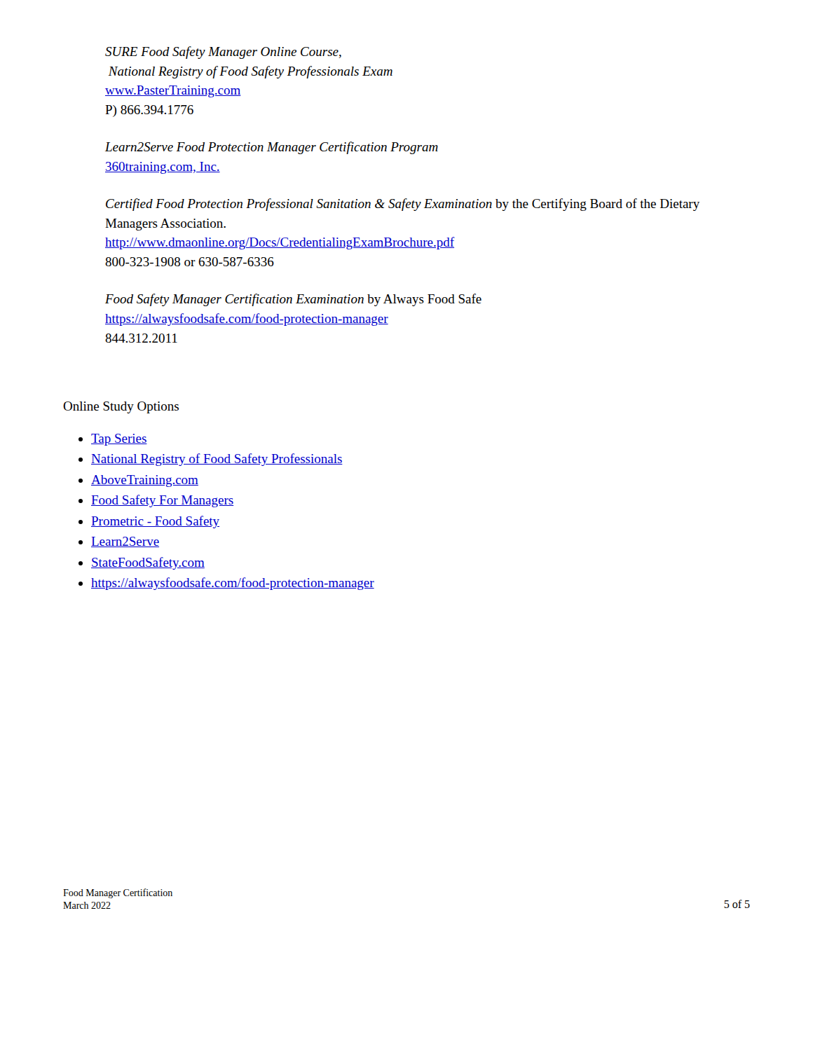SURE Food Safety Manager Online Course,
National Registry of Food Safety Professionals Exam
www.PasterTraining.com
P) 866.394.1776
Learn2Serve Food Protection Manager Certification Program
360training.com, Inc.
Certified Food Protection Professional Sanitation & Safety Examination by the Certifying Board of the Dietary Managers Association.
http://www.dmaonline.org/Docs/CredentialingExamBrochure.pdf
800-323-1908 or 630-587-6336
Food Safety Manager Certification Examination by Always Food Safe
https://alwaysfoodsafe.com/food-protection-manager
844.312.2011
Online Study Options
Tap Series
National Registry of Food Safety Professionals
AboveTraining.com
Food Safety For Managers
Prometric - Food Safety
Learn2Serve
StateFoodSafety.com
https://alwaysfoodsafe.com/food-protection-manager
Food Manager Certification
March 2022
5 of 5